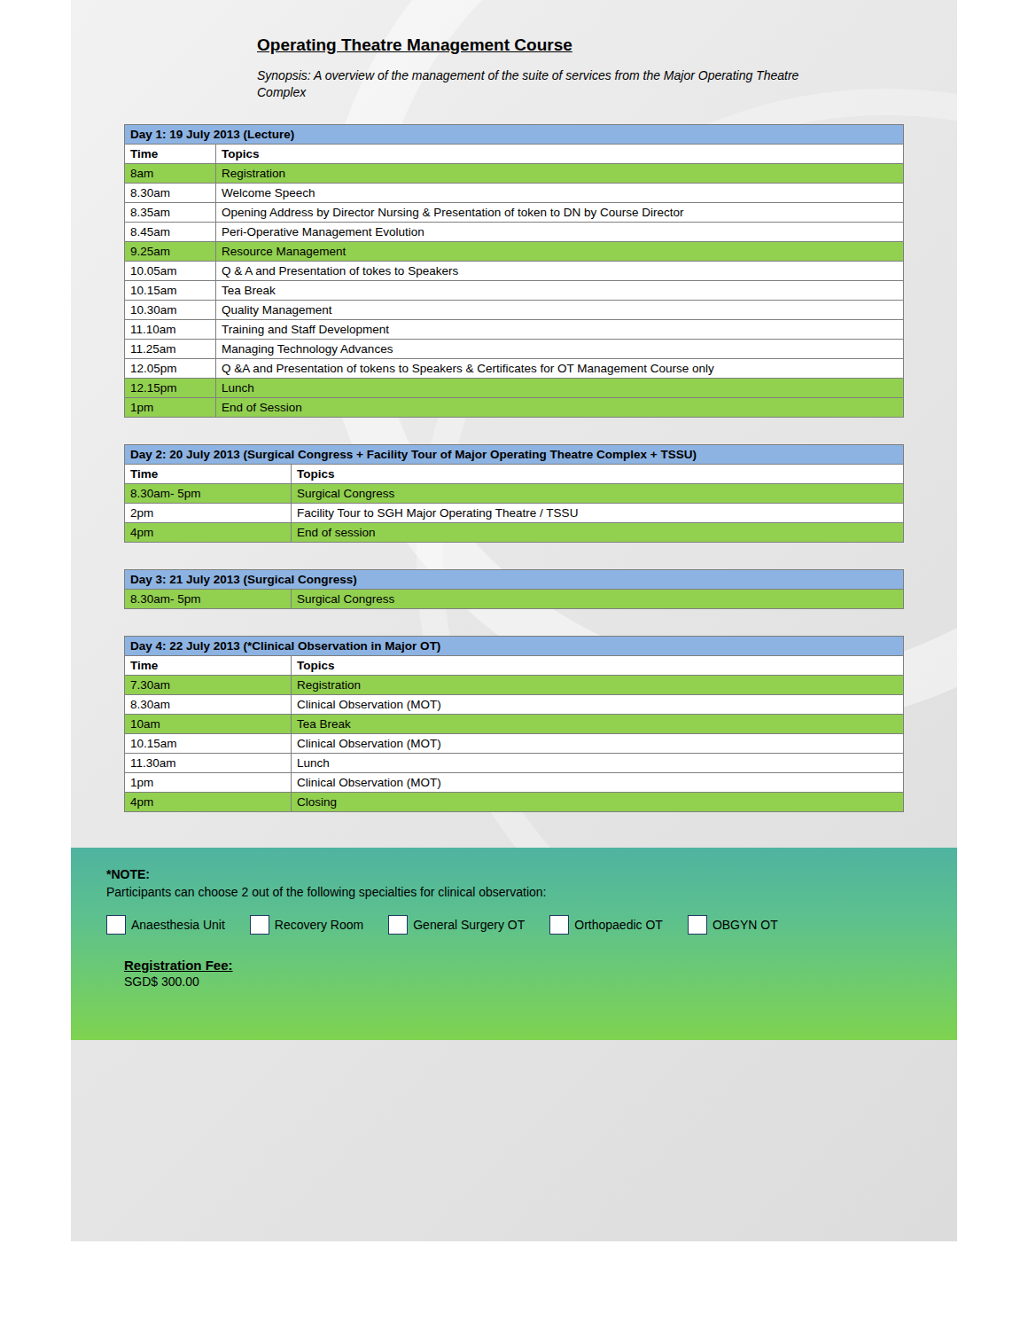Operating Theatre Management Course
Synopsis: A overview of the management of the suite of services from the Major Operating Theatre Complex
| Day 1: 19 July 2013 (Lecture) |
| Time | Topics |
| 8am | Registration |
| 8.30am | Welcome Speech |
| 8.35am | Opening Address by Director Nursing & Presentation of token to DN by Course Director |
| 8.45am | Peri-Operative Management Evolution |
| 9.25am | Resource Management |
| 10.05am | Q & A and Presentation of tokes to Speakers |
| 10.15am | Tea Break |
| 10.30am | Quality Management |
| 11.10am | Training and Staff Development |
| 11.25am | Managing Technology Advances |
| 12.05pm | Q &A and Presentation of tokens to Speakers & Certificates for OT Management Course only |
| 12.15pm | Lunch |
| 1pm | End of Session |
| Day 2: 20 July 2013 (Surgical Congress + Facility Tour of Major Operating Theatre Complex + TSSU) |
| Time | Topics |
| 8.30am- 5pm | Surgical Congress |
| 2pm | Facility Tour to SGH Major Operating Theatre / TSSU |
| 4pm | End of session |
| Day 3: 21 July 2013 (Surgical Congress) |
| 8.30am- 5pm | Surgical Congress |
| Day 4: 22 July 2013 (*Clinical Observation in Major OT) |
| Time | Topics |
| 7.30am | Registration |
| 8.30am | Clinical Observation (MOT) |
| 10am | Tea Break |
| 10.15am | Clinical Observation (MOT) |
| 11.30am | Lunch |
| 1pm | Clinical Observation (MOT) |
| 4pm | Closing |
*NOTE:
Participants can choose 2 out of the following specialties for clinical observation:
Anaesthesia Unit Recovery Room General Surgery OT Orthopaedic OT OBGYN OT
Registration Fee:
SGD$ 300.00